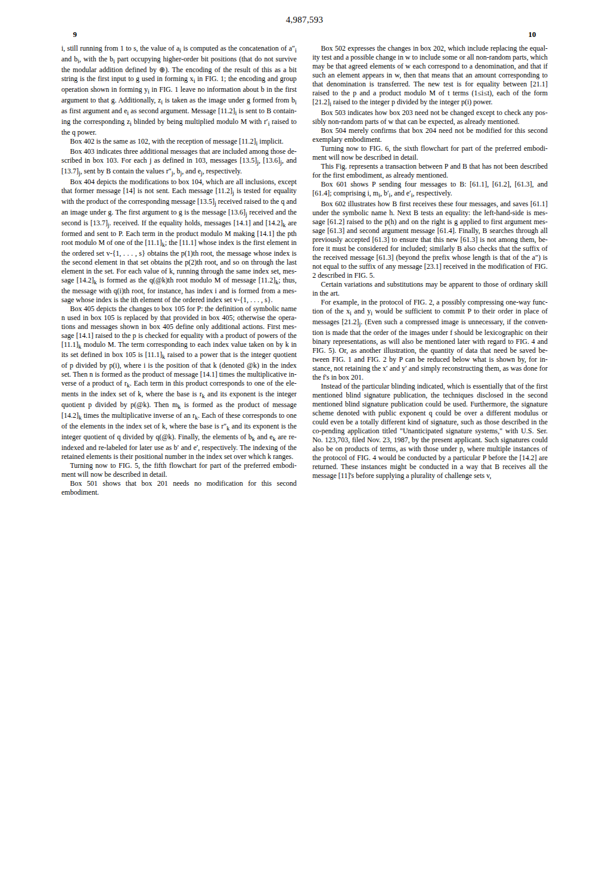4,987,593
9 10
i, still running from 1 to s, the value of ai is computed as the concatenation of a″i and bi, with the bi part occupying higher-order bit positions (that do not survive the modular addition defined by ⊕). The encoding of the result of this as a bit string is the first input to g used in forming xi in FIG. 1; the encoding and group operation shown in forming yi in FIG. 1 leave no information about b in the first argument to that g. Additionally, zi is taken as the image under g formed from bi as first argument and ei as second argument. Message [11.2]i is sent to B containing the corresponding zi blinded by being multiplied modulo M with r′i raised to the q power.
Box 402 is the same as 102, with the reception of message [11.2]i implicit.
Box 403 indicates three additional messages that are included among those described in box 103. For each j as defined in 103, messages [13.5]j, [13.6]j, and [13.7]j, sent by B contain the values r″j, bj, and ej, respectively.
Box 404 depicts the modifications to box 104, which are all inclusions, except that former message [14] is not sent. Each message [11.2]j is tested for equality with the product of the corresponding message [13.5]j received raised to the q and an image under g. The first argument to g is the message [13.6]j received and the second is [13.7]j. received. If the equality holds, messages [14.1] and [14.2]k are formed and sent to P. Each term in the product modulo M making [14.1] the pth root modulo M of one of the [11.1]k; the [11.1] whose index is the first element in the ordered set v-{1, . . . , s} obtains the p(1)th root, the message whose index is the second element in that set obtains the p(2)th root, and so on through the last element in the set. For each value of k, running through the same index set, message [14.2]k is formed as the q(@k)th root modulo M of message [11.2]k; thus, the message with q(i)th root, for instance, has index i and is formed from a message whose index is the ith element of the ordered index set v-{1, . . . , s}.
Box 405 depicts the changes to box 105 for P: the definition of symbolic name n used in box 105 is replaced by that provided in box 405; otherwise the operations and messages shown in box 405 define only additional actions. First message [14.1] raised to the p is checked for equality with a product of powers of the [11.1]k modulo M. The term corresponding to each index value taken on by k in its set defined in box 105 is [11.1]k raised to a power that is the integer quotient of p divided by p(i), where i is the position of that k (denoted @k) in the index set. Then n is formed as the product of message [14.1] times the multiplicative inverse of a product of rk. Each term in this product corresponds to one of the elements in the index set of k, where the base is rk and its exponent is the integer quotient p divided by p(@k). Then mk is formed as the product of message [14.2]k times the multiplicative inverse of an rk. Each of these corresponds to one of the elements in the index set of k, where the base is r″k and its exponent is the integer quotient of q divided by q(@k). Finally, the elements of bk and ek are re-indexed and re-labeled for later use as b′ and e′, respectively. The indexing of the retained elements is their positional number in the index set over which k ranges.
Turning now to FIG. 5, the fifth flowchart for part of the preferred embodiment will now be described in detail.
Box 501 shows that box 201 needs no modification for this second embodiment.
Box 502 expresses the changes in box 202, which include replacing the equality test and a possible change in w to include some or all non-random parts, which may be that agreed elements of w each correspond to a denomination, and that if such an element appears in w, then that means that an amount corresponding to that denomination is transferred. The new test is for equality between [21.1] raised to the p and a product modulo M of t terms (1≤i≤t), each of the form [21.2]i raised to the integer p divided by the integer p(i) power.
Box 503 indicates how box 203 need not be changed except to check any possibly non-random parts of w that can be expected, as already mentioned.
Box 504 merely confirms that box 204 need not be modified for this second exemplary embodiment.
Turning now to FIG. 6, the sixth flowchart for part of the preferred embodiment will now be described in detail.
This Fig. represents a transaction between P and B that has not been described for the first embodiment, as already mentioned.
Box 601 shows P sending four messages to B: [61.1], [61.2], [61.3], and [61.4]; comprising i, mi, b′i, and e′i, respectively.
Box 602 illustrates how B first receives these four messages, and saves [61.1] under the symbolic name h. Next B tests an equality: the left-hand-side is message [61.2] raised to the p(h) and on the right is g applied to first argument message [61.3] and second argument message [61.4]. Finally, B searches through all previously accepted [61.3] to ensure that this new [61.3] is not among them, before it must be considered for included; similarly B also checks that the suffix of the received message [61.3] (beyond the prefix whose length is that of the a″) is not equal to the suffix of any message [23.1] received in the modification of FIG. 2 described in FIG. 5.
Certain variations and substitutions may be apparent to those of ordinary skill in the art.
For example, in the protocol of FIG. 2, a possibly compressing one-way function of the xi and yi would be sufficient to commit P to their order in place of messages [21.2]j. (Even such a compressed image is unnecessary, if the convention is made that the order of the images under f should be lexicographic on their binary representations, as will also be mentioned later with regard to FIG. 4 and FIG. 5). Or, as another illustration, the quantity of data that need be saved between FIG. 1 and FIG. 2 by P can be reduced below what is shown by, for instance, not retaining the x′ and y′ and simply reconstructing them, as was done for the f's in box 201.
Instead of the particular blinding indicated, which is essentially that of the first mentioned blind signature publication, the techniques disclosed in the second mentioned blind signature publication could be used. Furthermore, the signature scheme denoted with public exponent q could be over a different modulus or could even be a totally different kind of signature, such as those described in the co-pending application titled "Unanticipated signature systems," with U.S. Ser. No. 123,703, filed Nov. 23, 1987, by the present applicant. Such signatures could also be on products of terms, as with those under p, where multiple instances of the protocol of FIG. 4 would be conducted by a particular P before the [14.2] are returned. These instances might be conducted in a way that B receives all the message [11]'s before supplying a plurality of challenge sets v,